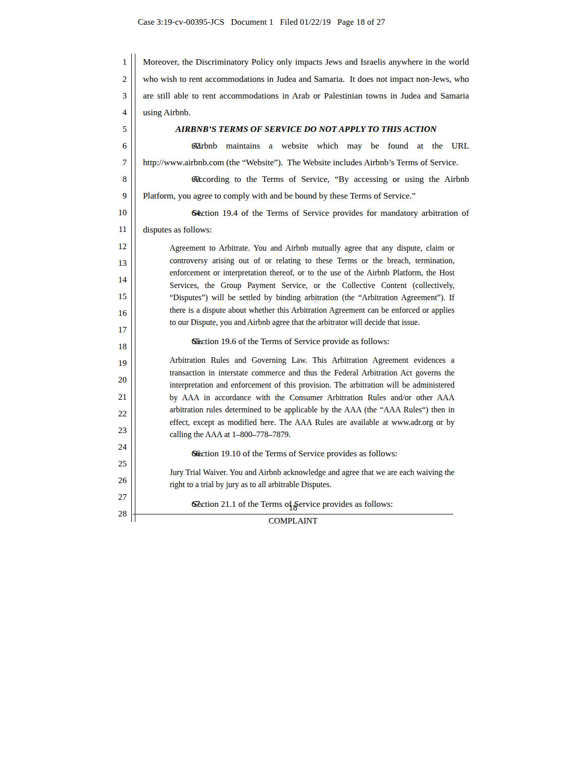Case 3:19-cv-00395-JCS Document 1 Filed 01/22/19 Page 18 of 27
1
2
3
4
5
6
7
8
9
10
11
12
13
14
15
16
17
18
19
20
21
22
23
24
25
26
27
28
Moreover, the Discriminatory Policy only impacts Jews and Israelis anywhere in the world who wish to rent accommodations in Judea and Samaria. It does not impact non-Jews, who are still able to rent accommodations in Arab or Palestinian towns in Judea and Samaria using Airbnb.
AIRBNB’S TERMS OF SERVICE DO NOT APPLY TO THIS ACTION
62. Airbnb maintains a website which may be found at the URL http://www.airbnb.com (the “Website”). The Website includes Airbnb’s Terms of Service.
63. According to the Terms of Service, “By accessing or using the Airbnb Platform, you agree to comply with and be bound by these Terms of Service.”
64. Section 19.4 of the Terms of Service provides for mandatory arbitration of disputes as follows:
Agreement to Arbitrate. You and Airbnb mutually agree that any dispute, claim or controversy arising out of or relating to these Terms or the breach, termination, enforcement or interpretation thereof, or to the use of the Airbnb Platform, the Host Services, the Group Payment Service, or the Collective Content (collectively, “Disputes”) will be settled by binding arbitration (the “Arbitration Agreement”). If there is a dispute about whether this Arbitration Agreement can be enforced or applies to our Dispute, you and Airbnb agree that the arbitrator will decide that issue.
65. Section 19.6 of the Terms of Service provide as follows:
Arbitration Rules and Governing Law. This Arbitration Agreement evidences a transaction in interstate commerce and thus the Federal Arbitration Act governs the interpretation and enforcement of this provision. The arbitration will be administered by AAA in accordance with the Consumer Arbitration Rules and/or other AAA arbitration rules determined to be applicable by the AAA (the “AAA Rules“) then in effect, except as modified here. The AAA Rules are available at www.adr.org or by calling the AAA at 1–800–778–7879.
66. Section 19.10 of the Terms of Service provides as follows:
Jury Trial Waiver. You and Airbnb acknowledge and agree that we are each waiving the right to a trial by jury as to all arbitrable Disputes.
67. Section 21.1 of the Terms of Service provides as follows:
18
COMPLAINT